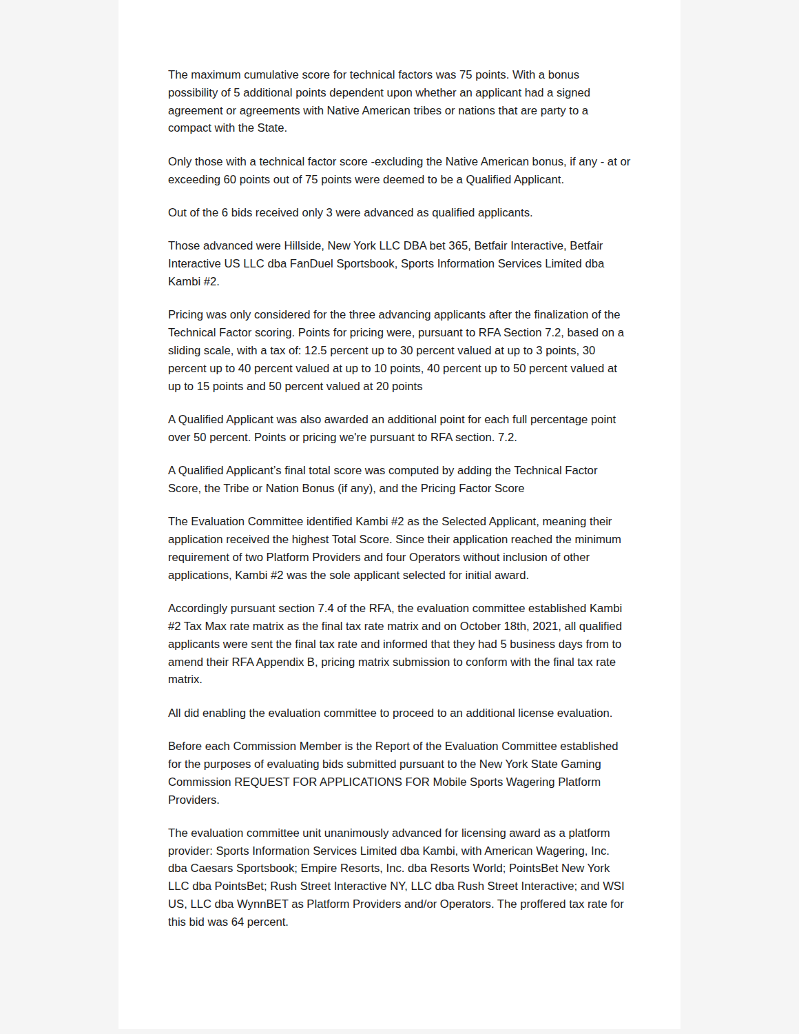The maximum cumulative score for technical factors was 75 points. With a bonus possibility of 5 additional points dependent upon whether an applicant had a signed agreement or agreements with Native American tribes or nations that are party to a compact with the State.
Only those with a technical factor score -excluding the Native American bonus, if any - at or exceeding 60 points out of 75 points were deemed to be a Qualified Applicant.
Out of the 6 bids received only 3 were advanced as qualified applicants.
Those advanced were Hillside, New York LLC DBA bet 365, Betfair Interactive, Betfair Interactive US LLC dba FanDuel Sportsbook, Sports Information Services Limited dba Kambi #2.
Pricing was only considered for the three advancing applicants after the finalization of the Technical Factor scoring. Points for pricing were, pursuant to RFA Section 7.2, based on a sliding scale, with a tax of: 12.5 percent up to 30 percent valued at up to 3 points, 30 percent up to 40 percent valued at up to 10 points, 40 percent up to 50 percent valued at up to 15 points and 50 percent valued at 20 points
A Qualified Applicant was also awarded an additional point for each full percentage point over 50 percent. Points or pricing we're pursuant to RFA section. 7.2.
A Qualified Applicant’s final total score was computed by adding the Technical Factor Score, the Tribe or Nation Bonus (if any), and the Pricing Factor Score
The Evaluation Committee identified Kambi #2 as the Selected Applicant, meaning their application received the highest Total Score. Since their application reached the minimum requirement of two Platform Providers and four Operators without inclusion of other applications, Kambi #2 was the sole applicant selected for initial award.
Accordingly pursuant section 7.4 of the RFA, the evaluation committee established Kambi #2 Tax Max rate matrix as the final tax rate matrix and on October 18th, 2021, all qualified applicants were sent the final tax rate and informed that they had 5 business days from to amend their RFA Appendix B, pricing matrix submission to conform with the final tax rate matrix.
All did enabling the evaluation committee to proceed to an additional license evaluation.
Before each Commission Member is the Report of the Evaluation Committee established for the purposes of evaluating bids submitted pursuant to the New York State Gaming Commission REQUEST FOR APPLICATIONS FOR Mobile Sports Wagering Platform Providers.
The evaluation committee unit unanimously advanced for licensing award as a platform provider: Sports Information Services Limited dba Kambi, with American Wagering, Inc. dba Caesars Sportsbook; Empire Resorts, Inc. dba Resorts World; PointsBet New York LLC dba PointsBet; Rush Street Interactive NY, LLC dba Rush Street Interactive; and WSI US, LLC dba WynnBET as Platform Providers and/or Operators. The proffered tax rate for this bid was 64 percent.